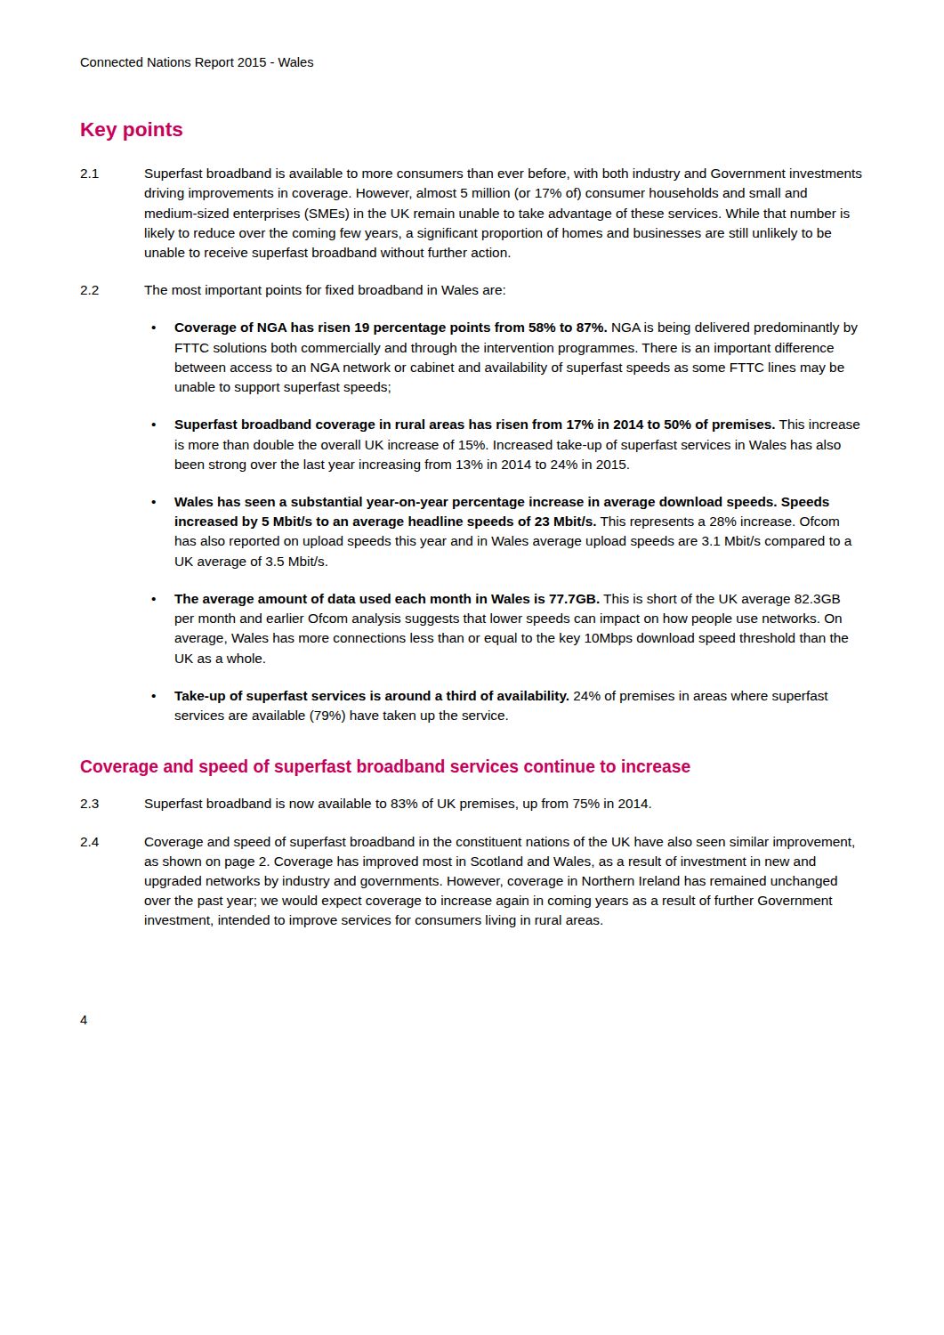Connected Nations Report 2015 - Wales
Key points
2.1
Superfast broadband is available to more consumers than ever before, with both industry and Government investments driving improvements in coverage. However, almost 5 million (or 17% of) consumer households and small and medium-sized enterprises (SMEs) in the UK remain unable to take advantage of these services. While that number is likely to reduce over the coming few years, a significant proportion of homes and businesses are still unlikely to be unable to receive superfast broadband without further action.
2.2
The most important points for fixed broadband in Wales are:
Coverage of NGA has risen 19 percentage points from 58% to 87%. NGA is being delivered predominantly by FTTC solutions both commercially and through the intervention programmes. There is an important difference between access to an NGA network or cabinet and availability of superfast speeds as some FTTC lines may be unable to support superfast speeds;
Superfast broadband coverage in rural areas has risen from 17% in 2014 to 50% of premises. This increase is more than double the overall UK increase of 15%. Increased take-up of superfast services in Wales has also been strong over the last year increasing from 13% in 2014 to 24% in 2015.
Wales has seen a substantial year-on-year percentage increase in average download speeds. Speeds increased by 5 Mbit/s to an average headline speeds of 23 Mbit/s. This represents a 28% increase. Ofcom has also reported on upload speeds this year and in Wales average upload speeds are 3.1 Mbit/s compared to a UK average of 3.5 Mbit/s.
The average amount of data used each month in Wales is 77.7GB. This is short of the UK average 82.3GB per month and earlier Ofcom analysis suggests that lower speeds can impact on how people use networks. On average, Wales has more connections less than or equal to the key 10Mbps download speed threshold than the UK as a whole.
Take-up of superfast services is around a third of availability. 24% of premises in areas where superfast services are available (79%) have taken up the service.
Coverage and speed of superfast broadband services continue to increase
2.3
Superfast broadband is now available to 83% of UK premises, up from 75% in 2014.
2.4
Coverage and speed of superfast broadband in the constituent nations of the UK have also seen similar improvement, as shown on page 2. Coverage has improved most in Scotland and Wales, as a result of investment in new and upgraded networks by industry and governments. However, coverage in Northern Ireland has remained unchanged over the past year; we would expect coverage to increase again in coming years as a result of further Government investment, intended to improve services for consumers living in rural areas.
4